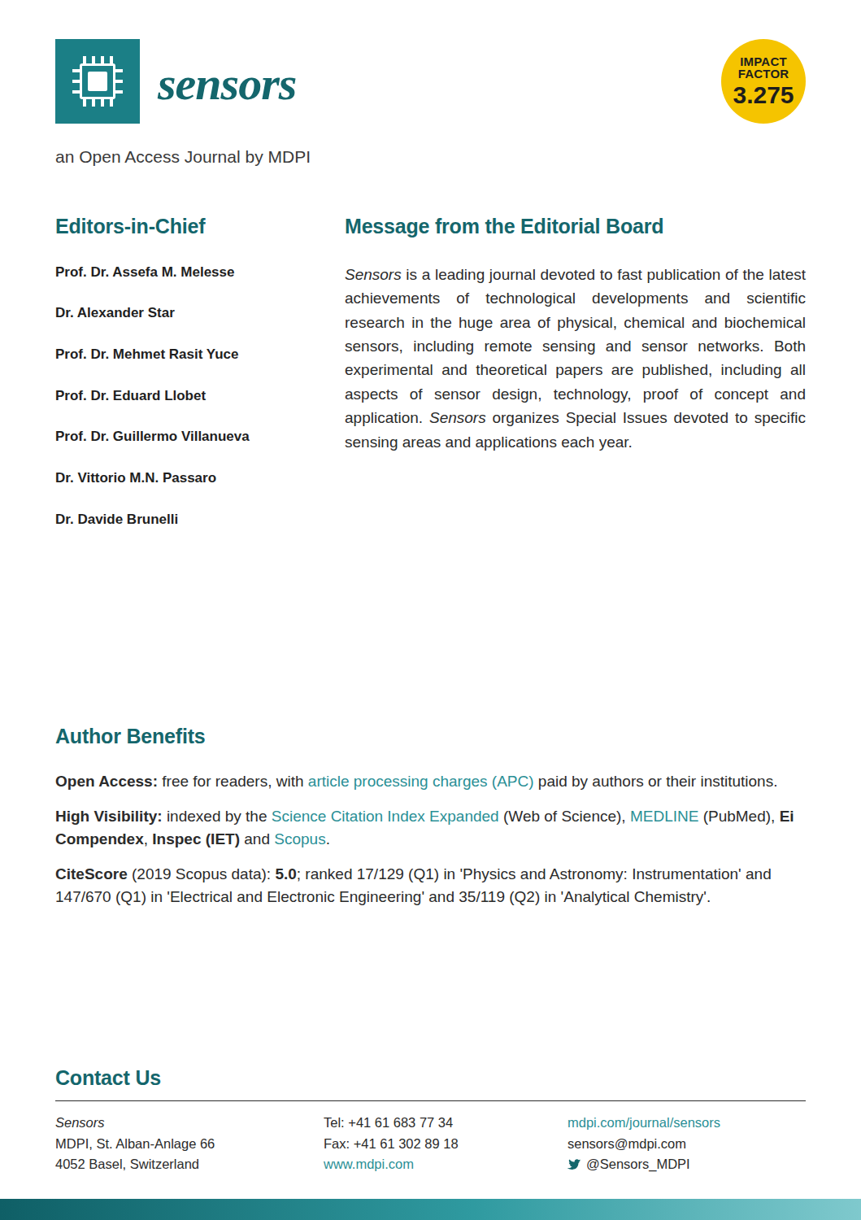sensors
IMPACT FACTOR 3.275
an Open Access Journal by MDPI
Editors-in-Chief
Prof. Dr. Assefa M. Melesse
Dr. Alexander Star
Prof. Dr. Mehmet Rasit Yuce
Prof. Dr. Eduard Llobet
Prof. Dr. Guillermo Villanueva
Dr. Vittorio M.N. Passaro
Dr. Davide Brunelli
Message from the Editorial Board
Sensors is a leading journal devoted to fast publication of the latest achievements of technological developments and scientific research in the huge area of physical, chemical and biochemical sensors, including remote sensing and sensor networks. Both experimental and theoretical papers are published, including all aspects of sensor design, technology, proof of concept and application. Sensors organizes Special Issues devoted to specific sensing areas and applications each year.
Author Benefits
Open Access: free for readers, with article processing charges (APC) paid by authors or their institutions.
High Visibility: indexed by the Science Citation Index Expanded (Web of Science), MEDLINE (PubMed), Ei Compendex, Inspec (IET) and Scopus.
CiteScore (2019 Scopus data): 5.0; ranked 17/129 (Q1) in 'Physics and Astronomy: Instrumentation' and 147/670 (Q1) in 'Electrical and Electronic Engineering' and 35/119 (Q2) in 'Analytical Chemistry'.
Contact Us
Sensors
MDPI, St. Alban-Anlage 66
4052 Basel, Switzerland
Tel: +41 61 683 77 34
Fax: +41 61 302 89 18
www.mdpi.com
mdpi.com/journal/sensors
sensors@mdpi.com
@Sensors_MDPI